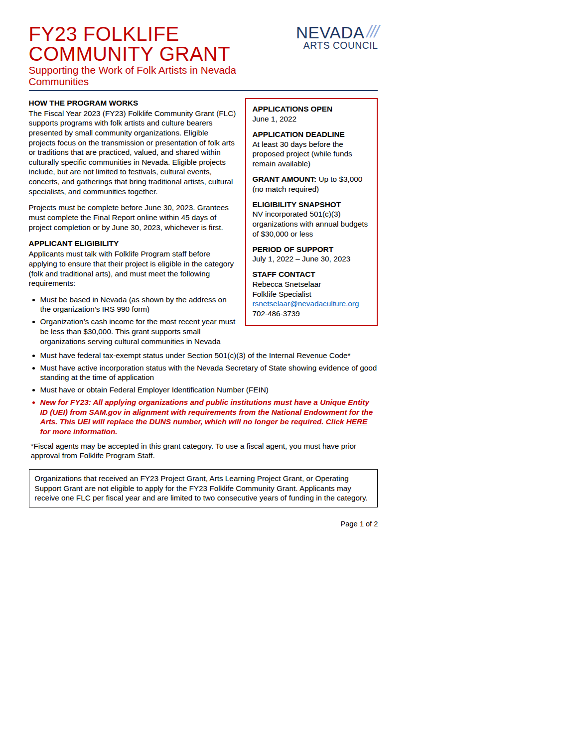FY23 Folklife Community Grant
Supporting the Work of Folk Artists in Nevada Communities
NEVADA///
ARTS COUNCIL
How the Program Works
The Fiscal Year 2023 (FY23) Folklife Community Grant (FLC) supports programs with folk artists and culture bearers presented by small community organizations. Eligible projects focus on the transmission or presentation of folk arts or traditions that are practiced, valued, and shared within culturally specific communities in Nevada. Eligible projects include, but are not limited to festivals, cultural events, concerts, and gatherings that bring traditional artists, cultural specialists, and communities together.
Projects must be complete before June 30, 2023. Grantees must complete the Final Report online within 45 days of project completion or by June 30, 2023, whichever is first.
Applicant Eligibility
Applicants must talk with Folklife Program staff before applying to ensure that their project is eligible in the category (folk and traditional arts), and must meet the following requirements:
Must be based in Nevada (as shown by the address on the organization’s IRS 990 form)
Organization’s cash income for the most recent year must be less than $30,000. This grant supports small organizations serving cultural communities in Nevada
APPLICATIONS OPEN
June 1, 2022
APPLICATION DEADLINE
At least 30 days before the proposed project (while funds remain available)
GRANT AMOUNT: Up to $3,000 (no match required)
ELIGIBILITY SNAPSHOT
NV incorporated 501(c)(3) organizations with annual budgets of $30,000 or less
PERIOD OF SUPPORT
July 1, 2022 – June 30, 2023
STAFF CONTACT
Rebecca Snetselaar
Folklife Specialist
rsnetselaar@nevadaculture.org
702-486-3739
Must have federal tax-exempt status under Section 501(c)(3) of the Internal Revenue Code*
Must have active incorporation status with the Nevada Secretary of State showing evidence of good standing at the time of application
Must have or obtain Federal Employer Identification Number (FEIN)
New for FY23: All applying organizations and public institutions must have a Unique Entity ID (UEI) from SAM.gov in alignment with requirements from the National Endowment for the Arts. This UEI will replace the DUNS number, which will no longer be required. Click HERE for more information.
*Fiscal agents may be accepted in this grant category. To use a fiscal agent, you must have prior approval from Folklife Program Staff.
Organizations that received an FY23 Project Grant, Arts Learning Project Grant, or Operating Support Grant are not eligible to apply for the FY23 Folklife Community Grant. Applicants may receive one FLC per fiscal year and are limited to two consecutive years of funding in the category.
Page 1 of 2